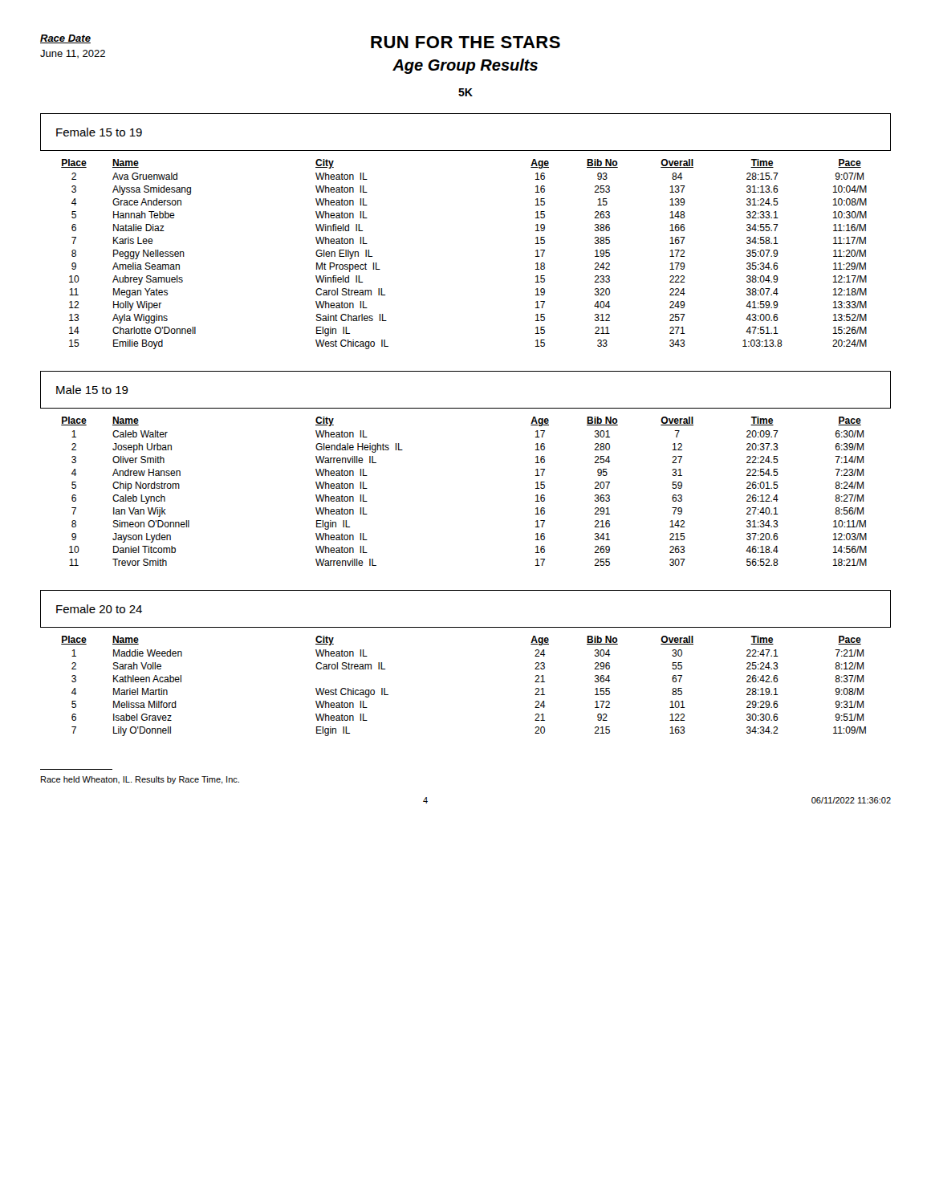Race Date
June 11, 2022
RUN FOR THE STARS
Age Group Results
5K
Female 15 to 19
| Place | Name | City | Age | Bib No | Overall | Time | Pace |
| --- | --- | --- | --- | --- | --- | --- | --- |
| 2 | Ava Gruenwald | Wheaton IL | 16 | 93 | 84 | 28:15.7 | 9:07/M |
| 3 | Alyssa Smidesang | Wheaton IL | 16 | 253 | 137 | 31:13.6 | 10:04/M |
| 4 | Grace Anderson | Wheaton IL | 15 | 15 | 139 | 31:24.5 | 10:08/M |
| 5 | Hannah Tebbe | Wheaton IL | 15 | 263 | 148 | 32:33.1 | 10:30/M |
| 6 | Natalie Diaz | Winfield IL | 19 | 386 | 166 | 34:55.7 | 11:16/M |
| 7 | Karis Lee | Wheaton IL | 15 | 385 | 167 | 34:58.1 | 11:17/M |
| 8 | Peggy Nellessen | Glen Ellyn IL | 17 | 195 | 172 | 35:07.9 | 11:20/M |
| 9 | Amelia Seaman | Mt Prospect IL | 18 | 242 | 179 | 35:34.6 | 11:29/M |
| 10 | Aubrey Samuels | Winfield IL | 15 | 233 | 222 | 38:04.9 | 12:17/M |
| 11 | Megan Yates | Carol Stream IL | 19 | 320 | 224 | 38:07.4 | 12:18/M |
| 12 | Holly Wiper | Wheaton IL | 17 | 404 | 249 | 41:59.9 | 13:33/M |
| 13 | Ayla Wiggins | Saint Charles IL | 15 | 312 | 257 | 43:00.6 | 13:52/M |
| 14 | Charlotte O'Donnell | Elgin IL | 15 | 211 | 271 | 47:51.1 | 15:26/M |
| 15 | Emilie Boyd | West Chicago IL | 15 | 33 | 343 | 1:03:13.8 | 20:24/M |
Male 15 to 19
| Place | Name | City | Age | Bib No | Overall | Time | Pace |
| --- | --- | --- | --- | --- | --- | --- | --- |
| 1 | Caleb Walter | Wheaton IL | 17 | 301 | 7 | 20:09.7 | 6:30/M |
| 2 | Joseph Urban | Glendale Heights IL | 16 | 280 | 12 | 20:37.3 | 6:39/M |
| 3 | Oliver Smith | Warrenville IL | 16 | 254 | 27 | 22:24.5 | 7:14/M |
| 4 | Andrew Hansen | Wheaton IL | 17 | 95 | 31 | 22:54.5 | 7:23/M |
| 5 | Chip Nordstrom | Wheaton IL | 15 | 207 | 59 | 26:01.5 | 8:24/M |
| 6 | Caleb Lynch | Wheaton IL | 16 | 363 | 63 | 26:12.4 | 8:27/M |
| 7 | Ian Van Wijk | Wheaton IL | 16 | 291 | 79 | 27:40.1 | 8:56/M |
| 8 | Simeon O'Donnell | Elgin IL | 17 | 216 | 142 | 31:34.3 | 10:11/M |
| 9 | Jayson Lyden | Wheaton IL | 16 | 341 | 215 | 37:20.6 | 12:03/M |
| 10 | Daniel Titcomb | Wheaton IL | 16 | 269 | 263 | 46:18.4 | 14:56/M |
| 11 | Trevor Smith | Warrenville IL | 17 | 255 | 307 | 56:52.8 | 18:21/M |
Female 20 to 24
| Place | Name | City | Age | Bib No | Overall | Time | Pace |
| --- | --- | --- | --- | --- | --- | --- | --- |
| 1 | Maddie Weeden | Wheaton IL | 24 | 304 | 30 | 22:47.1 | 7:21/M |
| 2 | Sarah Volle | Carol Stream IL | 23 | 296 | 55 | 25:24.3 | 8:12/M |
| 3 | Kathleen Acabel | | 21 | 364 | 67 | 26:42.6 | 8:37/M |
| 4 | Mariel Martin | West Chicago IL | 21 | 155 | 85 | 28:19.1 | 9:08/M |
| 5 | Melissa Milford | Wheaton IL | 24 | 172 | 101 | 29:29.6 | 9:31/M |
| 6 | Isabel Gravez | Wheaton IL | 21 | 92 | 122 | 30:30.6 | 9:51/M |
| 7 | Lily O'Donnell | Elgin IL | 20 | 215 | 163 | 34:34.2 | 11:09/M |
Race held Wheaton, IL. Results by Race Time, Inc.
4 06/11/2022 11:36:02